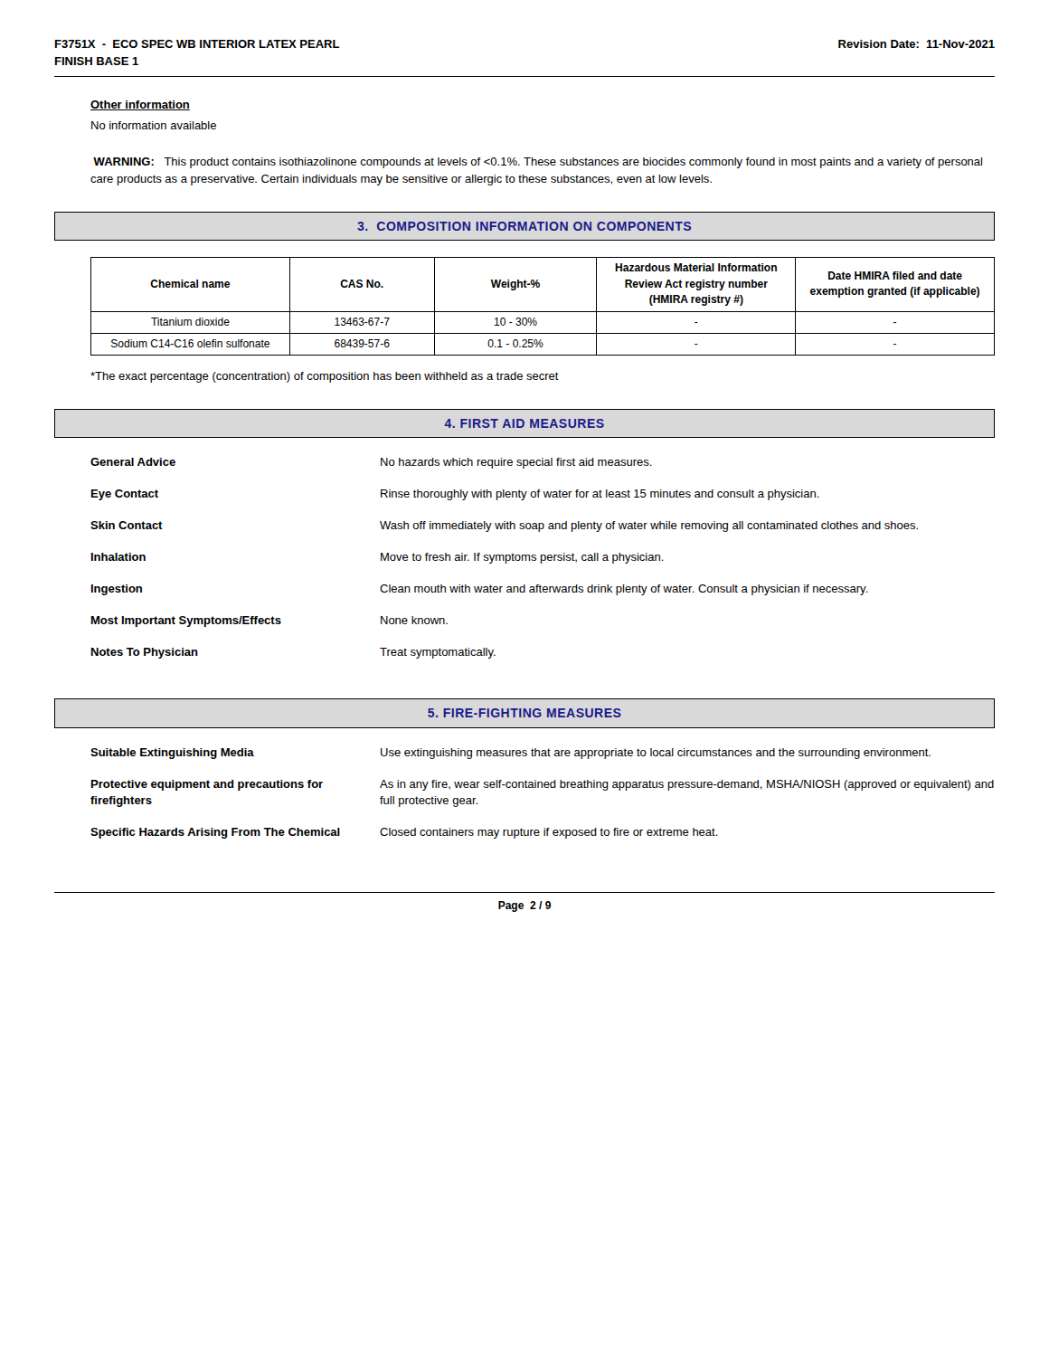F3751X - ECO SPEC WB INTERIOR LATEX PEARL
FINISH BASE 1
Revision Date: 11-Nov-2021
Other information
No information available
WARNING: This product contains isothiazolinone compounds at levels of <0.1%. These substances are biocides commonly found in most paints and a variety of personal care products as a preservative. Certain individuals may be sensitive or allergic to these substances, even at low levels.
3. COMPOSITION INFORMATION ON COMPONENTS
| Chemical name | CAS No. | Weight-% | Hazardous Material Information Review Act registry number (HMIRA registry #) | Date HMIRA filed and date exemption granted (if applicable) |
| --- | --- | --- | --- | --- |
| Titanium dioxide | 13463-67-7 | 10 - 30% | - | - |
| Sodium C14-C16 olefin sulfonate | 68439-57-6 | 0.1 - 0.25% | - | - |
*The exact percentage (concentration) of composition has been withheld as a trade secret
4. FIRST AID MEASURES
General Advice
No hazards which require special first aid measures.
Eye Contact
Rinse thoroughly with plenty of water for at least 15 minutes and consult a physician.
Skin Contact
Wash off immediately with soap and plenty of water while removing all contaminated clothes and shoes.
Inhalation
Move to fresh air. If symptoms persist, call a physician.
Ingestion
Clean mouth with water and afterwards drink plenty of water. Consult a physician if necessary.
Most Important Symptoms/Effects
None known.
Notes To Physician
Treat symptomatically.
5. FIRE-FIGHTING MEASURES
Suitable Extinguishing Media
Use extinguishing measures that are appropriate to local circumstances and the surrounding environment.
Protective equipment and precautions for firefighters
As in any fire, wear self-contained breathing apparatus pressure-demand, MSHA/NIOSH (approved or equivalent) and full protective gear.
Specific Hazards Arising From The Chemical
Closed containers may rupture if exposed to fire or extreme heat.
Page 2 / 9